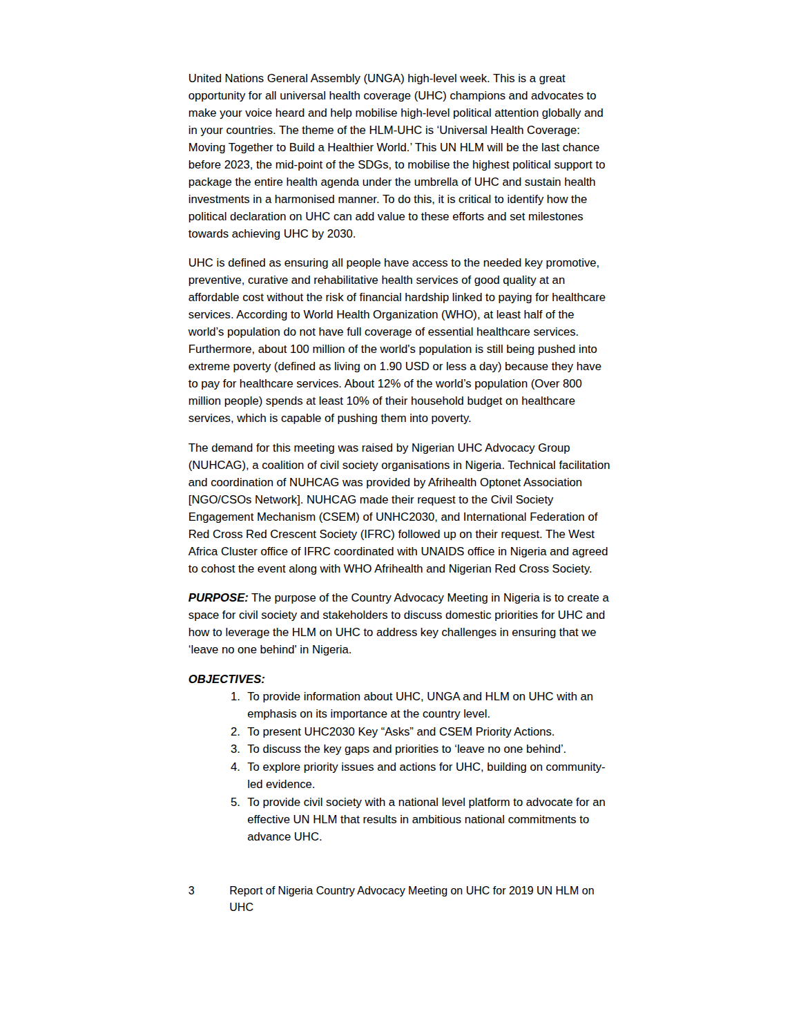United Nations General Assembly (UNGA) high-level week. This is a great opportunity for all universal health coverage (UHC) champions and advocates to make your voice heard and help mobilise high-level political attention globally and in your countries. The theme of the HLM-UHC is ‘Universal Health Coverage: Moving Together to Build a Healthier World.’ This UN HLM will be the last chance before 2023, the mid-point of the SDGs, to mobilise the highest political support to package the entire health agenda under the umbrella of UHC and sustain health investments in a harmonised manner. To do this, it is critical to identify how the political declaration on UHC can add value to these efforts and set milestones towards achieving UHC by 2030.
UHC is defined as ensuring all people have access to the needed key promotive, preventive, curative and rehabilitative health services of good quality at an affordable cost without the risk of financial hardship linked to paying for healthcare services. According to World Health Organization (WHO), at least half of the world’s population do not have full coverage of essential healthcare services. Furthermore, about 100 million of the world's population is still being pushed into extreme poverty (defined as living on 1.90 USD or less a day) because they have to pay for healthcare services. About 12% of the world’s population (Over 800 million people) spends at least 10% of their household budget on healthcare services, which is capable of pushing them into poverty.
The demand for this meeting was raised by Nigerian UHC Advocacy Group (NUHCAG), a coalition of civil society organisations in Nigeria. Technical facilitation and coordination of NUHCAG was provided by Afrihealth Optonet Association [NGO/CSOs Network]. NUHCAG made their request to the Civil Society Engagement Mechanism (CSEM) of UNHC2030, and International Federation of Red Cross Red Crescent Society (IFRC) followed up on their request. The West Africa Cluster office of IFRC coordinated with UNAIDS office in Nigeria and agreed to cohost the event along with WHO Afrihealth and Nigerian Red Cross Society.
PURPOSE: The purpose of the Country Advocacy Meeting in Nigeria is to create a space for civil society and stakeholders to discuss domestic priorities for UHC and how to leverage the HLM on UHC to address key challenges in ensuring that we ‘leave no one behind' in Nigeria.
OBJECTIVES:
To provide information about UHC, UNGA and HLM on UHC with an emphasis on its importance at the country level.
To present UHC2030 Key “Asks” and CSEM Priority Actions.
To discuss the key gaps and priorities to ‘leave no one behind’.
To explore priority issues and actions for UHC, building on community-led evidence.
To provide civil society with a national level platform to advocate for an effective UN HLM that results in ambitious national commitments to advance UHC.
3 Report of Nigeria Country Advocacy Meeting on UHC for 2019 UN HLM on UHC